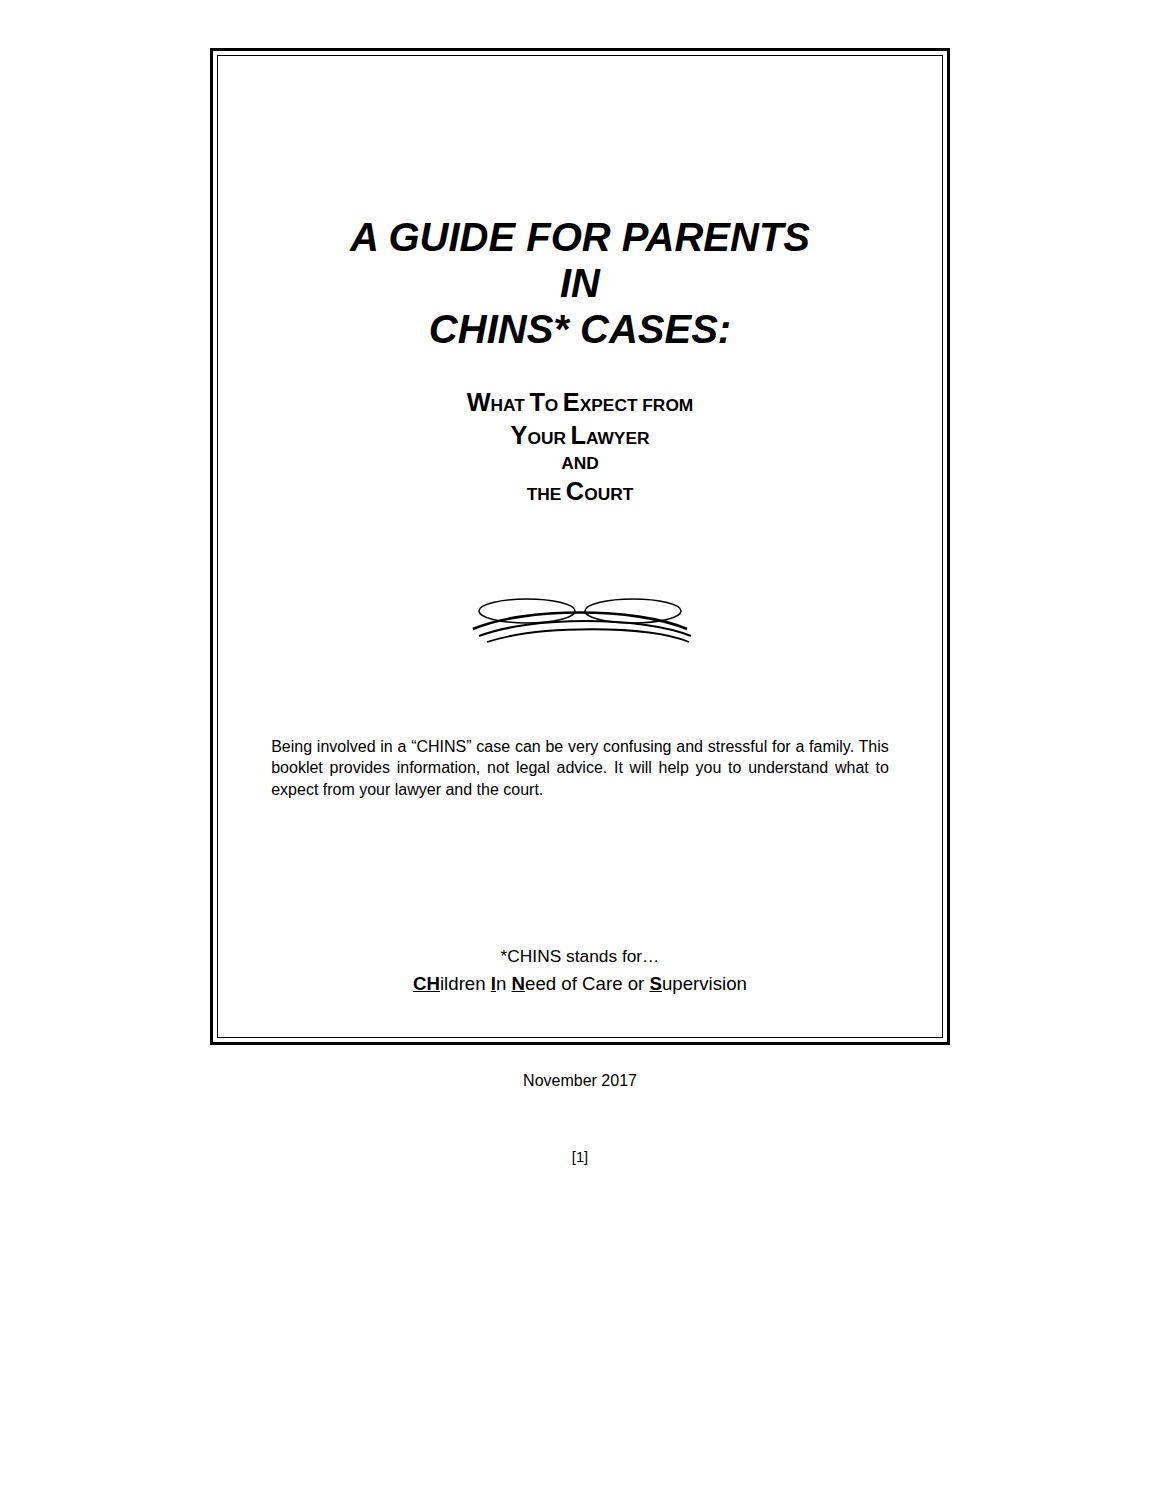A GUIDE FOR PARENTS
IN
CHINS* CASES:
WHAT TO EXPECT FROM YOUR LAWYER AND THE COURT
Being involved in a “CHINS” case can be very confusing and stressful for a family. This booklet provides information, not legal advice. It will help you to understand what to expect from your lawyer and the court.
*CHINS stands for… CHildren In Need of Care or Supervision
November 2017
[1]